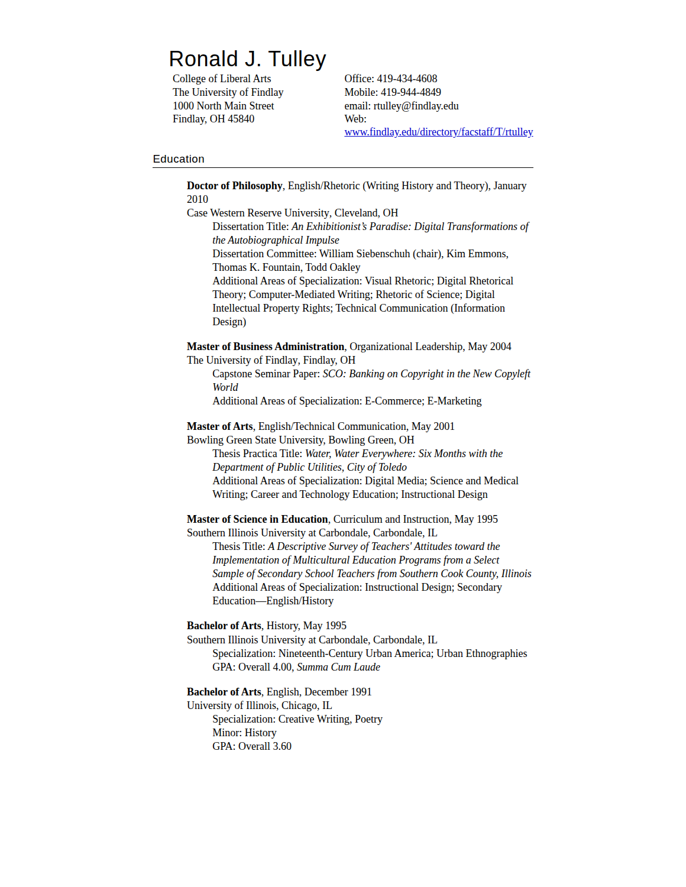Ronald J. Tulley
| College of Liberal Arts | Office: 419-434-4608 |
| The University of Findlay | Mobile: 419-944-4849 |
| 1000 North Main Street | email: rtulley@findlay.edu |
| Findlay, OH 45840 | Web: www.findlay.edu/directory/facstaff/T/rtulley |
Education
Doctor of Philosophy, English/Rhetoric (Writing History and Theory), January 2010
Case Western Reserve University, Cleveland, OH
Dissertation Title: An Exhibitionist’s Paradise: Digital Transformations of the Autobiographical Impulse
Dissertation Committee: William Siebenschuh (chair), Kim Emmons, Thomas K. Fountain, Todd Oakley
Additional Areas of Specialization: Visual Rhetoric; Digital Rhetorical Theory; Computer-Mediated Writing; Rhetoric of Science; Digital Intellectual Property Rights; Technical Communication (Information Design)
Master of Business Administration, Organizational Leadership, May 2004
The University of Findlay, Findlay, OH
Capstone Seminar Paper: SCO: Banking on Copyright in the New Copyleft World
Additional Areas of Specialization: E-Commerce; E-Marketing
Master of Arts, English/Technical Communication, May 2001
Bowling Green State University, Bowling Green, OH
Thesis Practica Title: Water, Water Everywhere: Six Months with the Department of Public Utilities, City of Toledo
Additional Areas of Specialization: Digital Media; Science and Medical Writing; Career and Technology Education; Instructional Design
Master of Science in Education, Curriculum and Instruction, May 1995
Southern Illinois University at Carbondale, Carbondale, IL
Thesis Title: A Descriptive Survey of Teachers' Attitudes toward the Implementation of Multicultural Education Programs from a Select Sample of Secondary School Teachers from Southern Cook County, Illinois
Additional Areas of Specialization: Instructional Design; Secondary Education—English/History
Bachelor of Arts, History, May 1995
Southern Illinois University at Carbondale, Carbondale, IL
Specialization: Nineteenth-Century Urban America; Urban Ethnographies
GPA: Overall 4.00, Summa Cum Laude
Bachelor of Arts, English, December 1991
University of Illinois, Chicago, IL
Specialization: Creative Writing, Poetry
Minor: History
GPA: Overall 3.60